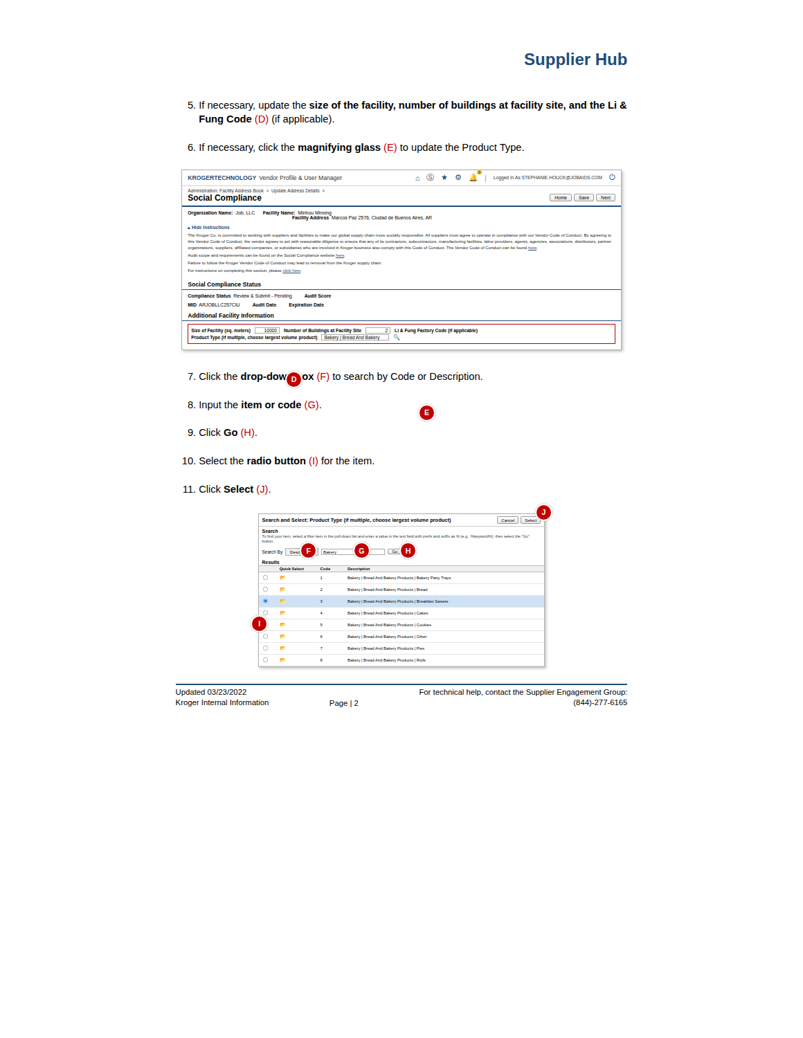Supplier Hub
If necessary, update the size of the facility, number of buildings at facility site, and the Li & Fung Code (D) (if applicable).
If necessary, click the magnifying glass (E) to update the Product Type.
D
E
KROGERTECHNOLOGY Vendor Profile & User Manager
⌂ Ⓢ ★ ⚙ 🔔 | Logged In As STEPHANIE.HOUCK@JOBAIDS.COM ⏻
Administration: Facility Address Book > Update Address Details >
Social Compliance
HomeSaveNext
Organization Name: Job, LLC Facility Name: Minhou Minxing
Facility Address Marcos Paz 2576, Ciudad de Buenos Aires, AR
▴ Hide Instructions
The Kroger Co. is committed to working with suppliers and facilities to make our global supply chain more socially responsible. All suppliers must agree to operate in compliance with our Vendor Code of Conduct. By agreeing to this Vendor Code of Conduct, the vendor agrees to act with reasonable diligence to ensure that any of its contractors, subcontractors, manufacturing facilities, labor providers, agents, agencies, associations, distributors, partner organizations, suppliers, affiliated companies, or subsidiaries who are involved in Kroger business also comply with this Code of Conduct. The Vendor Code of Conduct can be found here.
Audit scope and requirements can be found on the Social Compliance website here.
Failure to follow the Kroger Vendor Code of Conduct may lead to removal from the Kroger supply chain.
For instructions on completing this section, please click here.
Social Compliance Status
Compliance Status Review & Submit - Pending
Audit Score
MID ARJOBLLC257CIU
Audit Date
Expiration Date
Additional Facility Information
Size of Facility (sq. meters) 10000 Number of Buildings at Facility Site 2 Li & Fung Factory Code (if applicable)
Product Type (if multiple, choose largest volume product) Bakery | Bread And Bakery 🔍
Click the drop-down box (F) to search by Code or Description.
Input the item or code (G).
Click Go (H).
Select the radio button (I) for the item.
Click Select (J).
J
F
G
H
I
Search and Select: Product Type (if multiple, choose largest volume product)
CancelSelect
Search
To find your item, select a filter item in the pull-down list and enter a value in the text field with prefix and suffix as % (e.g., %keyword%), then select the "Go" button.
Search By Description Go
Results
| | Quick Select | Code | Description |
| --- | --- | --- | --- |
| | 📂 | 1 | Bakery / Bread And Bakery Products / Bakery Party Trays |
| | 📂 | 2 | Bakery / Bread And Bakery Products / Bread |
| | 📂 | 3 | Bakery / Bread And Bakery Products / Breakfast Sweets |
| | 📂 | 4 | Bakery / Bread And Bakery Products / Cakes |
| | 📂 | 5 | Bakery / Bread And Bakery Products / Cookies |
| | 📂 | 6 | Bakery / Bread And Bakery Products / Other |
| | 📂 | 7 | Bakery / Bread And Bakery Products / Pies |
| | 📂 | 8 | Bakery / Bread And Bakery Products / Rolls |
Updated 03/23/2022
Kroger Internal Information
Page | 2
For technical help, contact the Supplier Engagement Group:
(844)-277-6165